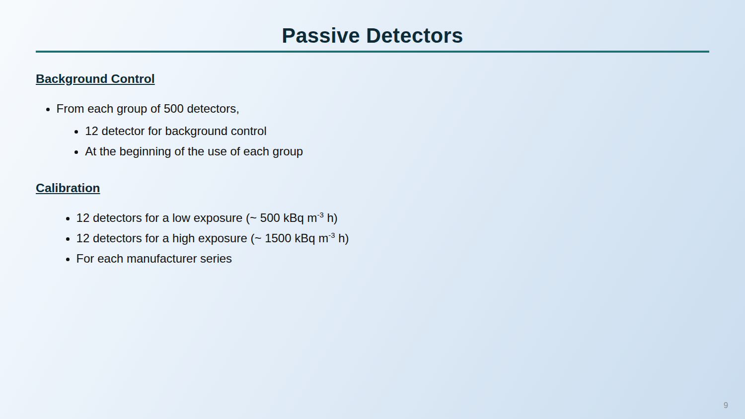Passive Detectors
Background Control
From each group of 500 detectors,
12 detector for background control
At the beginning of the use of each group
Calibration
12 detectors for a low exposure (~ 500 kBq m-3 h)
12 detectors for a high exposure (~ 1500 kBq m-3 h)
For each manufacturer series
9